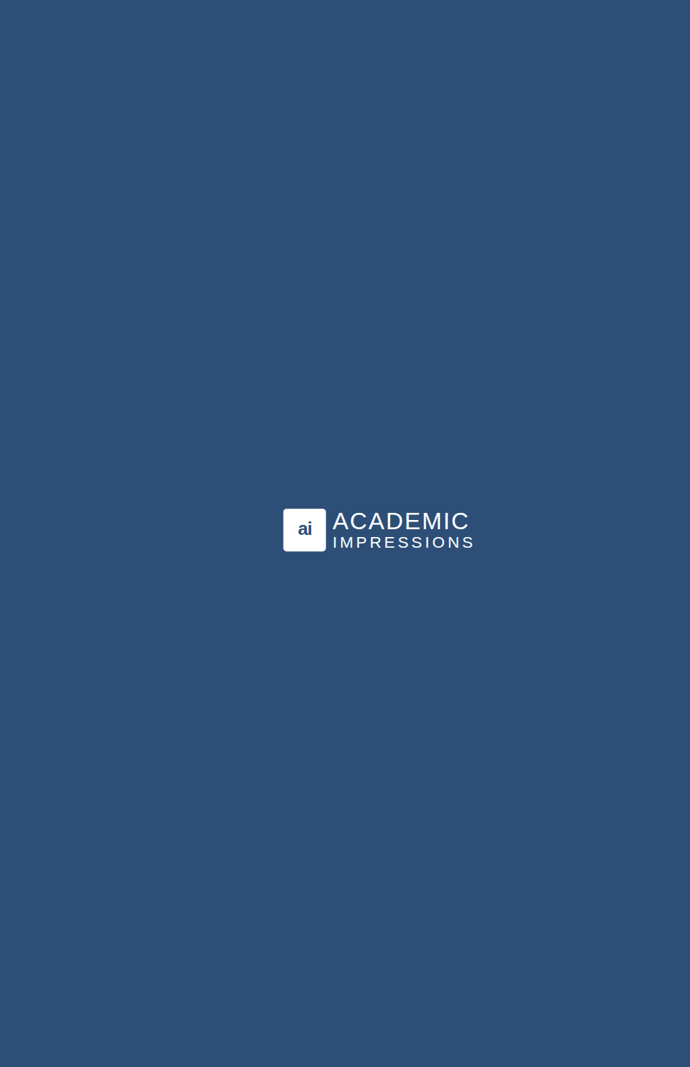ai
ACADEMIC IMPRESSIONS